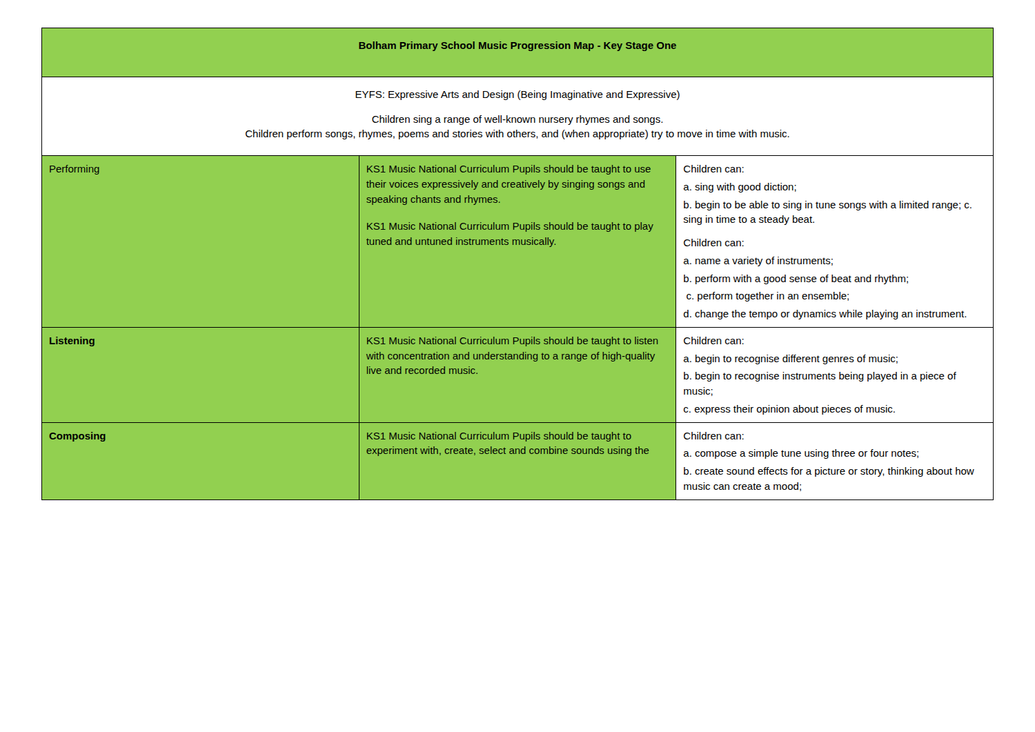| Bolham Primary School Music Progression Map - Key Stage One |
| EYFS: Expressive Arts and Design (Being Imaginative and Expressive) Children sing a range of well-known nursery rhymes and songs. Children perform songs, rhymes, poems and stories with others, and (when appropriate) try to move in time with music. |
| Performing | KS1 Music National Curriculum Pupils should be taught to use their voices expressively and creatively by singing songs and speaking chants and rhymes. KS1 Music National Curriculum Pupils should be taught to play tuned and untuned instruments musically. | Children can: a. sing with good diction; b. begin to be able to sing in tune songs with a limited range; c. sing in time to a steady beat. Children can: a. name a variety of instruments; b. perform with a good sense of beat and rhythm; c. perform together in an ensemble; d. change the tempo or dynamics while playing an instrument. |
| Listening | KS1 Music National Curriculum Pupils should be taught to listen with concentration and understanding to a range of high-quality live and recorded music. | Children can: a. begin to recognise different genres of music; b. begin to recognise instruments being played in a piece of music; c. express their opinion about pieces of music. |
| Composing | KS1 Music National Curriculum Pupils should be taught to experiment with, create, select and combine sounds using the | Children can: a. compose a simple tune using three or four notes; b. create sound effects for a picture or story, thinking about how music can create a mood; |